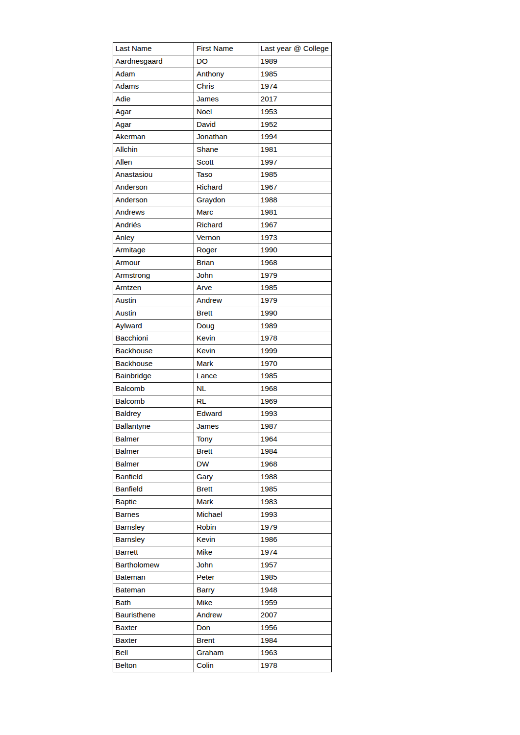| Last Name | First Name | Last year @ College |
| --- | --- | --- |
| Aardnesgaard | DO | 1989 |
| Adam | Anthony | 1985 |
| Adams | Chris | 1974 |
| Adie | James | 2017 |
| Agar | Noel | 1953 |
| Agar | David | 1952 |
| Akerman | Jonathan | 1994 |
| Allchin | Shane | 1981 |
| Allen | Scott | 1997 |
| Anastasiou | Taso | 1985 |
| Anderson | Richard | 1967 |
| Anderson | Graydon | 1988 |
| Andrews | Marc | 1981 |
| Andriés | Richard | 1967 |
| Anley | Vernon | 1973 |
| Armitage | Roger | 1990 |
| Armour | Brian | 1968 |
| Armstrong | John | 1979 |
| Arntzen | Arve | 1985 |
| Austin | Andrew | 1979 |
| Austin | Brett | 1990 |
| Aylward | Doug | 1989 |
| Bacchioni | Kevin | 1978 |
| Backhouse | Kevin | 1999 |
| Backhouse | Mark | 1970 |
| Bainbridge | Lance | 1985 |
| Balcomb | NL | 1968 |
| Balcomb | RL | 1969 |
| Baldrey | Edward | 1993 |
| Ballantyne | James | 1987 |
| Balmer | Tony | 1964 |
| Balmer | Brett | 1984 |
| Balmer | DW | 1968 |
| Banfield | Gary | 1988 |
| Banfield | Brett | 1985 |
| Baptie | Mark | 1983 |
| Barnes | Michael | 1993 |
| Barnsley | Robin | 1979 |
| Barnsley | Kevin | 1986 |
| Barrett | Mike | 1974 |
| Bartholomew | John | 1957 |
| Bateman | Peter | 1985 |
| Bateman | Barry | 1948 |
| Bath | Mike | 1959 |
| Bauristhene | Andrew | 2007 |
| Baxter | Don | 1956 |
| Baxter | Brent | 1984 |
| Bell | Graham | 1963 |
| Belton | Colin | 1978 |